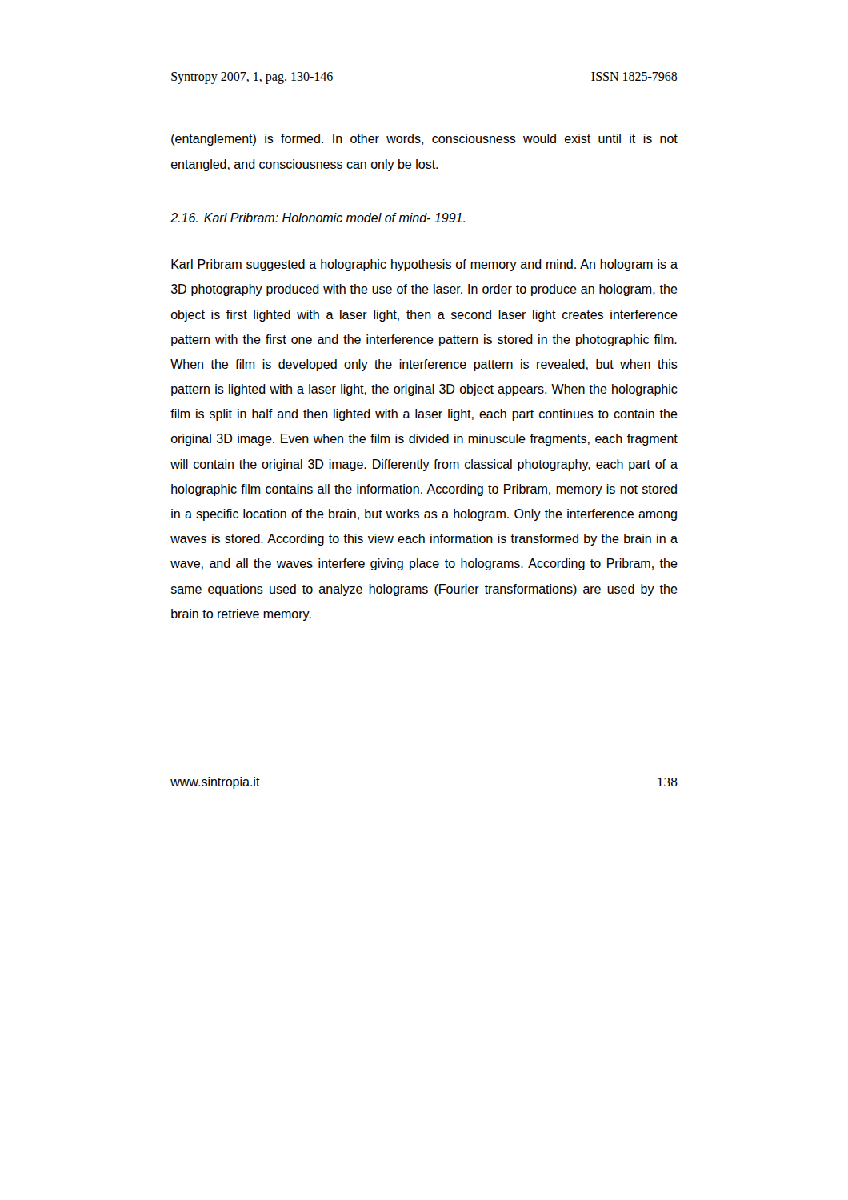Syntropy 2007, 1, pag. 130-146 ISSN 1825-7968
(entanglement) is formed. In other words, consciousness would exist until it is not entangled, and consciousness can only be lost.
2.16. Karl Pribram: Holonomic model of mind- 1991.
Karl Pribram suggested a holographic hypothesis of memory and mind. An hologram is a 3D photography produced with the use of the laser. In order to produce an hologram, the object is first lighted with a laser light, then a second laser light creates interference pattern with the first one and the interference pattern is stored in the photographic film. When the film is developed only the interference pattern is revealed, but when this pattern is lighted with a laser light, the original 3D object appears. When the holographic film is split in half and then lighted with a laser light, each part continues to contain the original 3D image. Even when the film is divided in minuscule fragments, each fragment will contain the original 3D image. Differently from classical photography, each part of a holographic film contains all the information. According to Pribram, memory is not stored in a specific location of the brain, but works as a hologram. Only the interference among waves is stored. According to this view each information is transformed by the brain in a wave, and all the waves interfere giving place to holograms. According to Pribram, the same equations used to analyze holograms (Fourier transformations) are used by the brain to retrieve memory.
www.sintropia.it 138